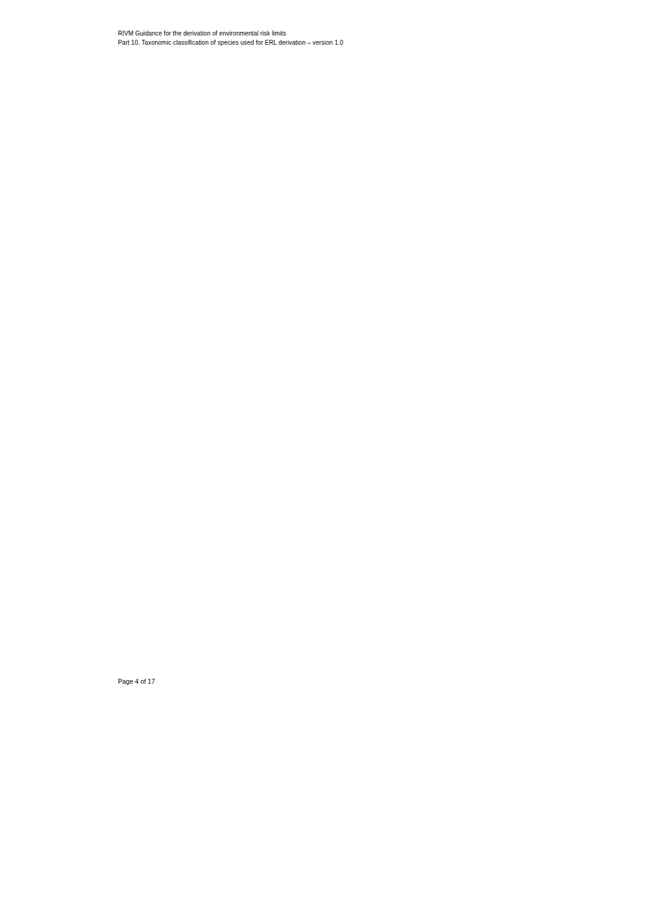RIVM Guidance for the derivation of environmental risk limits
Part 10. Taxonomic classification of species used for ERL derivation – version 1.0
Page 4 of 17